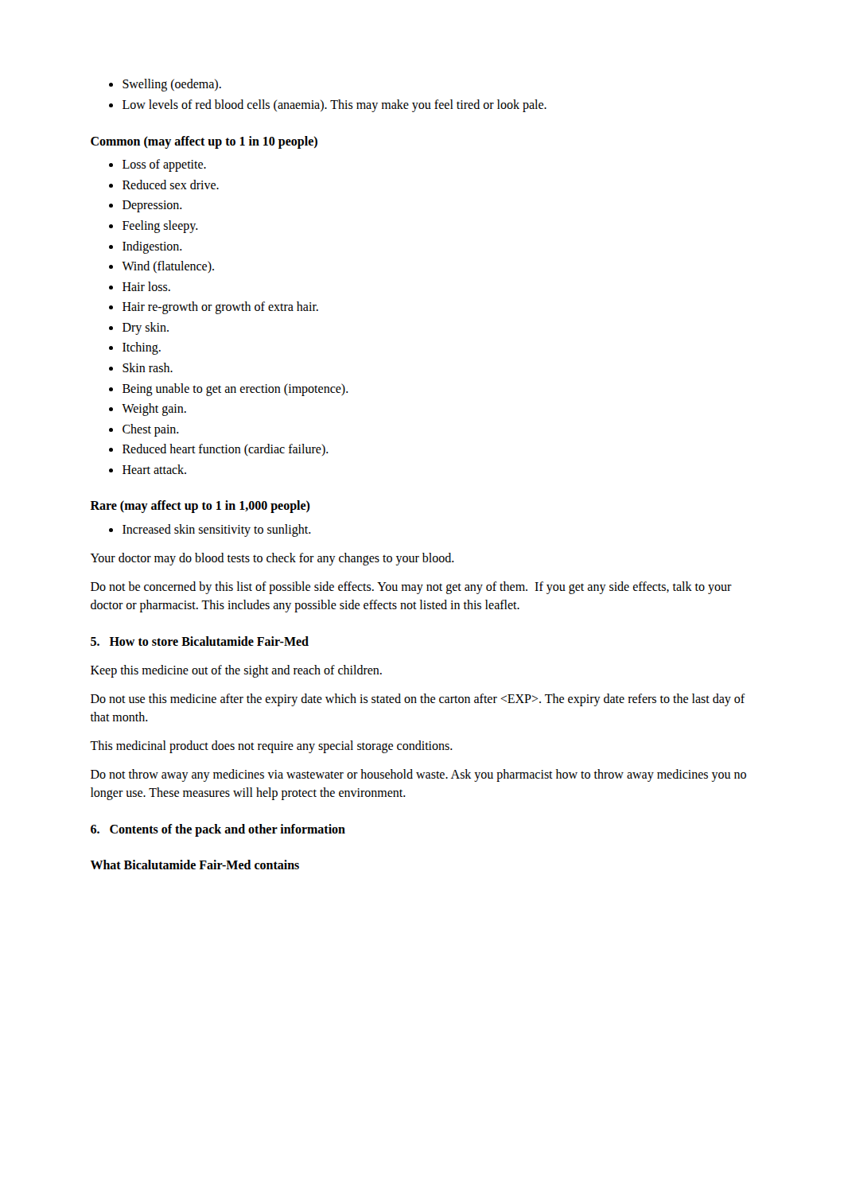Swelling (oedema).
Low levels of red blood cells (anaemia). This may make you feel tired or look pale.
Common (may affect up to 1 in 10 people)
Loss of appetite.
Reduced sex drive.
Depression.
Feeling sleepy.
Indigestion.
Wind (flatulence).
Hair loss.
Hair re-growth or growth of extra hair.
Dry skin.
Itching.
Skin rash.
Being unable to get an erection (impotence).
Weight gain.
Chest pain.
Reduced heart function (cardiac failure).
Heart attack.
Rare (may affect up to 1 in 1,000 people)
Increased skin sensitivity to sunlight.
Your doctor may do blood tests to check for any changes to your blood.
Do not be concerned by this list of possible side effects. You may not get any of them. If you get any side effects, talk to your doctor or pharmacist. This includes any possible side effects not listed in this leaflet.
5. How to store Bicalutamide Fair-Med
Keep this medicine out of the sight and reach of children.
Do not use this medicine after the expiry date which is stated on the carton after <EXP>. The expiry date refers to the last day of that month.
This medicinal product does not require any special storage conditions.
Do not throw away any medicines via wastewater or household waste. Ask you pharmacist how to throw away medicines you no longer use. These measures will help protect the environment.
6. Contents of the pack and other information
What Bicalutamide Fair-Med contains